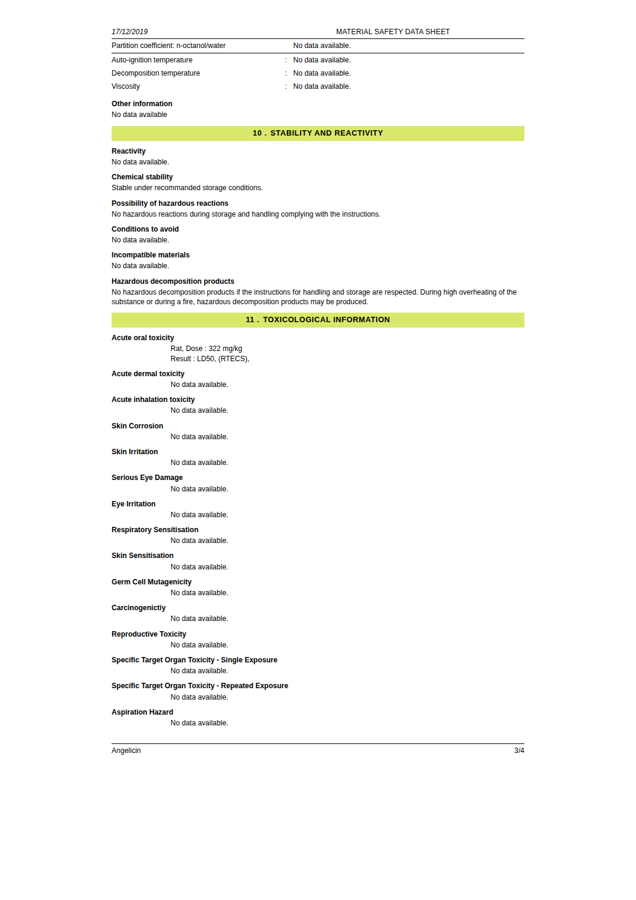17/12/2019 MATERIAL SAFETY DATA SHEET
| Partition coefficient: n-octanol/water | | No data available. |
| Auto-ignition temperature | : | No data available. |
| Decomposition temperature | : | No data available. |
| Viscosity | : | No data available. |
Other information
No data available
10 . STABILITY AND REACTIVITY
Reactivity
No data available.
Chemical stability
Stable under recommanded storage conditions.
Possibility of hazardous reactions
No hazardous reactions during storage and handling complying with the instructions.
Conditions to avoid
No data available.
Incompatible materials
No data available.
Hazardous decomposition products
No hazardous decomposition products if the instructions for handling and storage are respected. During high overheating of the substance or during a fire, hazardous decomposition products may be produced.
11 . TOXICOLOGICAL INFORMATION
Acute oral toxicity
Rat, Dose : 322 mg/kg
Result : LD50, (RTECS),
Acute dermal toxicity
No data available.
Acute inhalation toxicity
No data available.
Skin Corrosion
No data available.
Skin Irritation
No data available.
Serious Eye Damage
No data available.
Eye Irritation
No data available.
Respiratory Sensitisation
No data available.
Skin Sensitisation
No data available.
Germ Cell Mutagenicity
No data available.
Carcinogenictiy
No data available.
Reproductive Toxicity
No data available.
Specific Target Organ Toxicity - Single Exposure
No data available.
Specific Target Organ Toxicity - Repeated Exposure
No data available.
Aspiration Hazard
No data available.
Angelicin 3/4